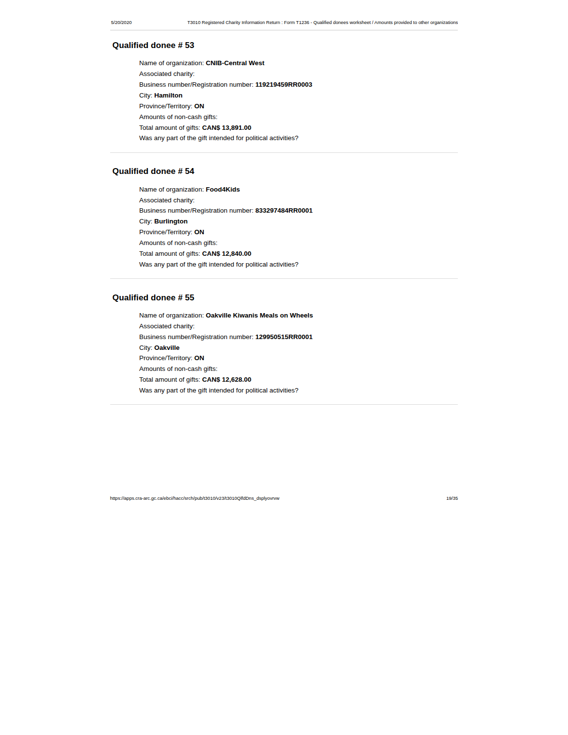5/20/2020
T3010 Registered Charity Information Return : Form T1236 - Qualified donees worksheet / Amounts provided to other organizations
Qualified donee # 53
Name of organization: CNIB-Central West
Associated charity:
Business number/Registration number: 119219459RR0003
City: Hamilton
Province/Territory: ON
Amounts of non-cash gifts:
Total amount of gifts: CAN$ 13,891.00
Was any part of the gift intended for political activities?
Qualified donee # 54
Name of organization: Food4Kids
Associated charity:
Business number/Registration number: 833297484RR0001
City: Burlington
Province/Territory: ON
Amounts of non-cash gifts:
Total amount of gifts: CAN$ 12,840.00
Was any part of the gift intended for political activities?
Qualified donee # 55
Name of organization: Oakville Kiwanis Meals on Wheels
Associated charity:
Business number/Registration number: 129950515RR0001
City: Oakville
Province/Territory: ON
Amounts of non-cash gifts:
Total amount of gifts: CAN$ 12,628.00
Was any part of the gift intended for political activities?
https://apps.cra-arc.gc.ca/ebci/hacc/srch/pub/t3010/v23/t3010QlfdDns_dsplyovrvw
19/35